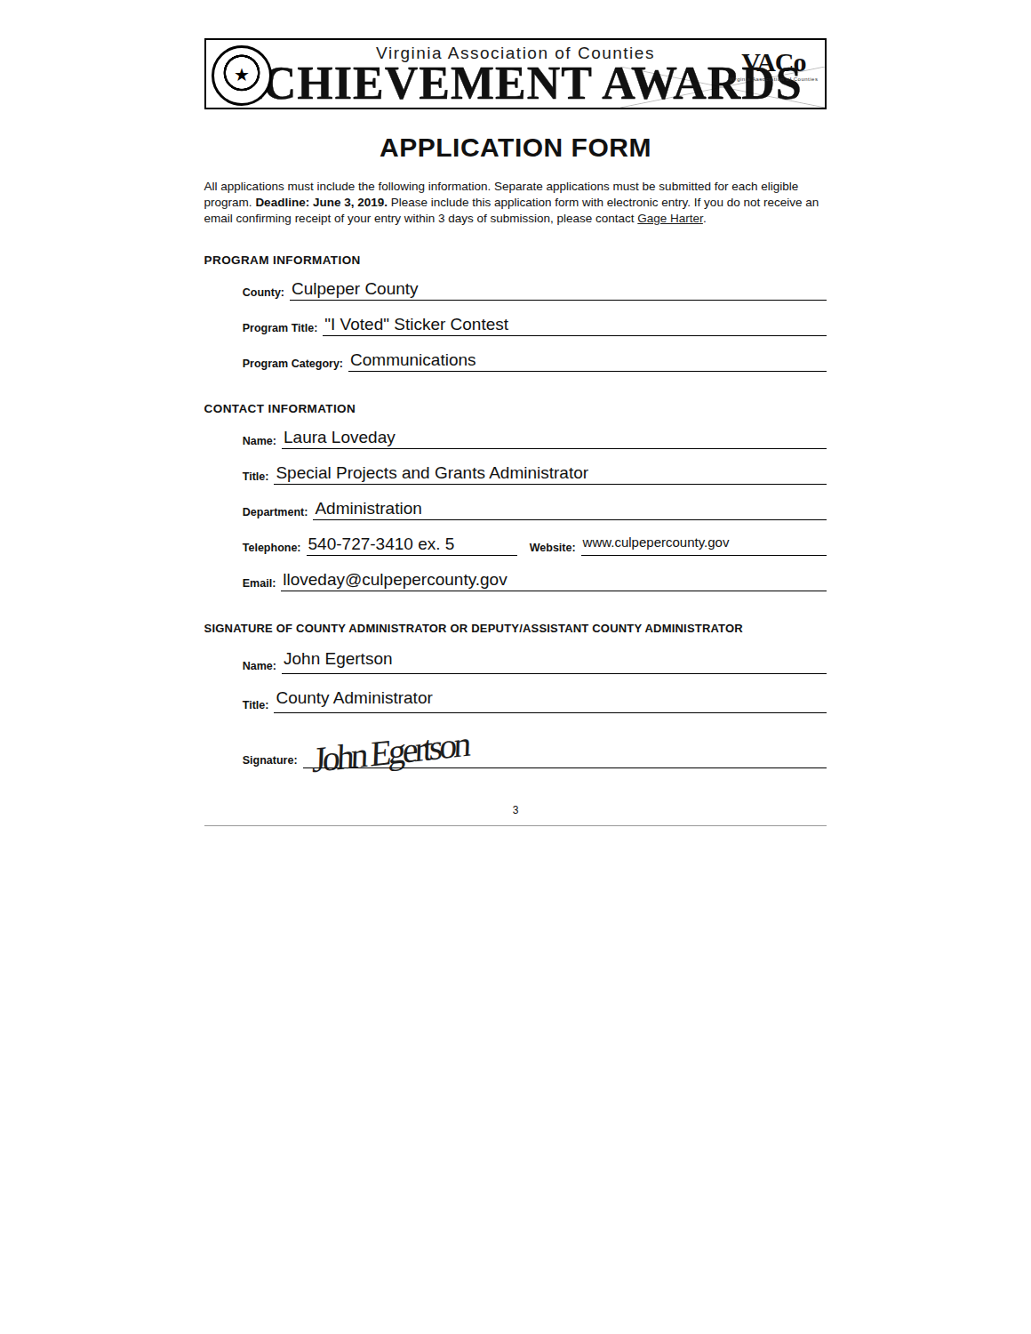VACo
Virginia Association of Counties
Virginia Association of Counties
ACHIEVEMENT AWARDS
APPLICATION FORM
All applications must include the following information. Separate applications must be submitted for each eligible program. Deadline: June 3, 2019. Please include this application form with electronic entry. If you do not receive an email confirming receipt of your entry within 3 days of submission, please contact Gage Harter.
PROGRAM INFORMATION
County: Culpeper County
Program Title: "I Voted" Sticker Contest
Program Category: Communications
CONTACT INFORMATION
Name: Laura Loveday
Title: Special Projects and Grants Administrator
Department: Administration
Telephone: 540-727-3410 ex. 5
Website: www.culpepercounty.gov
Email: lloveday@culpepercounty.gov
SIGNATURE OF COUNTY ADMINISTRATOR OR DEPUTY/ASSISTANT COUNTY ADMINISTRATOR
Name: John Egertson
Title: County Administrator
Signature: John Egertson
3